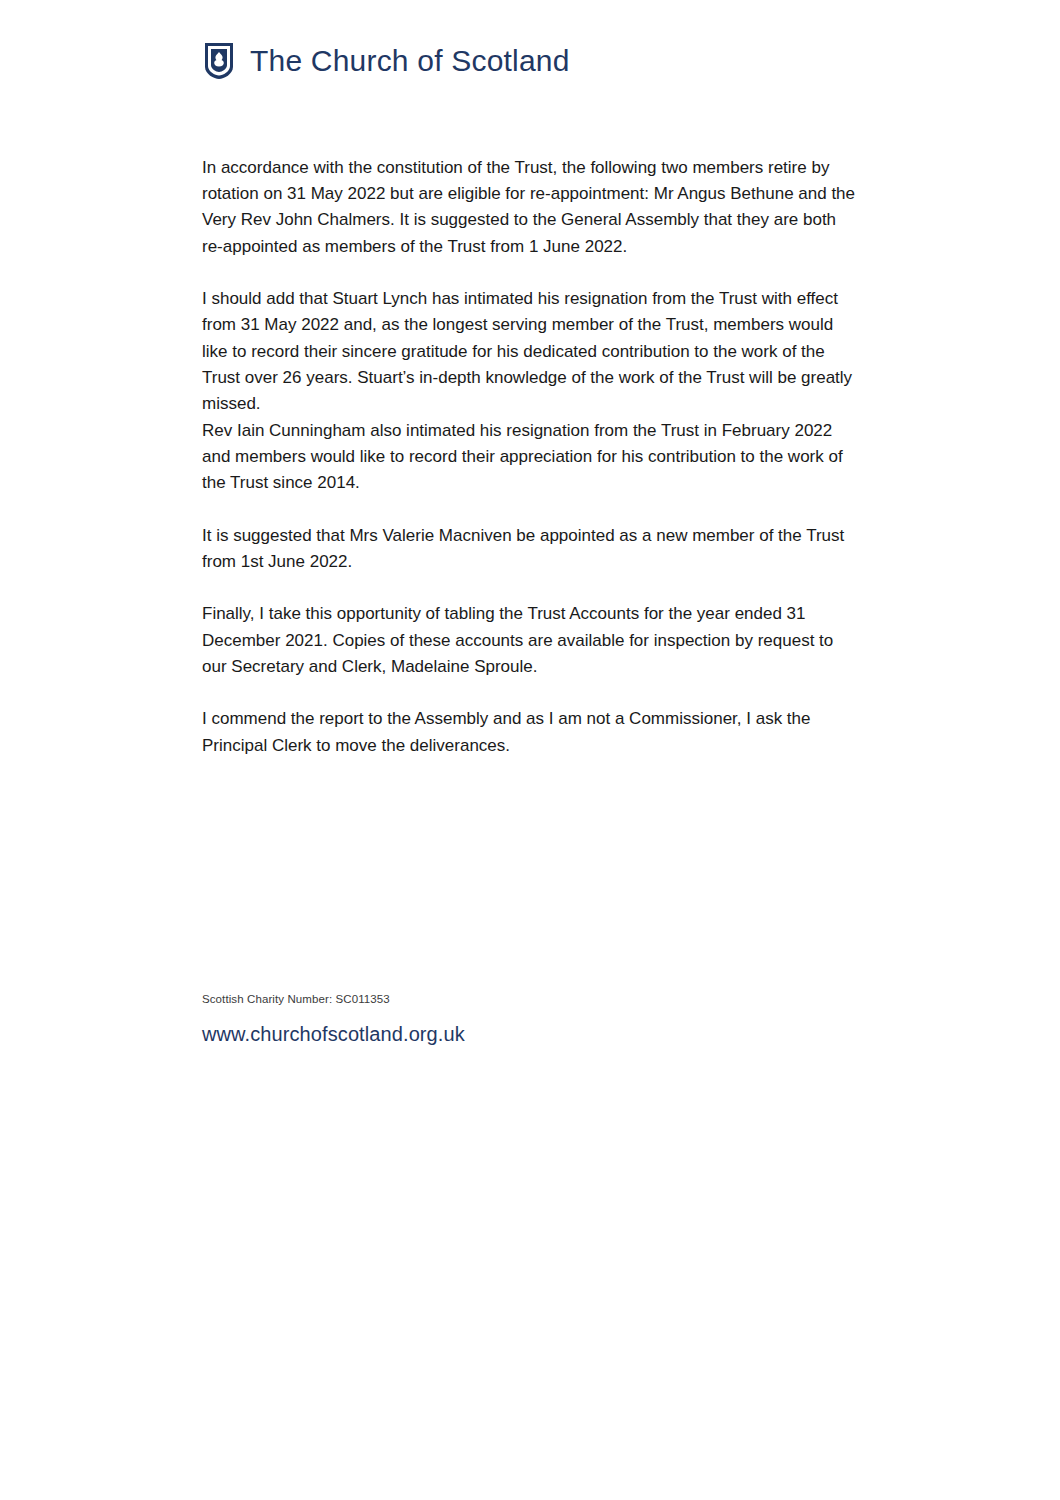The Church of Scotland
In accordance with the constitution of the Trust, the following two members retire by rotation on 31 May 2022 but are eligible for re-appointment: Mr Angus Bethune and the Very Rev John Chalmers. It is suggested to the General Assembly that they are both re-appointed as members of the Trust from 1 June 2022.
I should add that Stuart Lynch has intimated his resignation from the Trust with effect from 31 May 2022 and, as the longest serving member of the Trust, members would like to record their sincere gratitude for his dedicated contribution to the work of the Trust over 26 years. Stuart’s in-depth knowledge of the work of the Trust will be greatly missed.
Rev Iain Cunningham also intimated his resignation from the Trust in February 2022 and members would like to record their appreciation for his contribution to the work of the Trust since 2014.
It is suggested that Mrs Valerie Macniven be appointed as a new member of the Trust from 1st June 2022.
Finally, I take this opportunity of tabling the Trust Accounts for the year ended 31 December 2021. Copies of these accounts are available for inspection by request to our Secretary and Clerk, Madelaine Sproule.
I commend the report to the Assembly and as I am not a Commissioner, I ask the Principal Clerk to move the deliverances.
Scottish Charity Number: SC011353
www.churchofscotland.org.uk